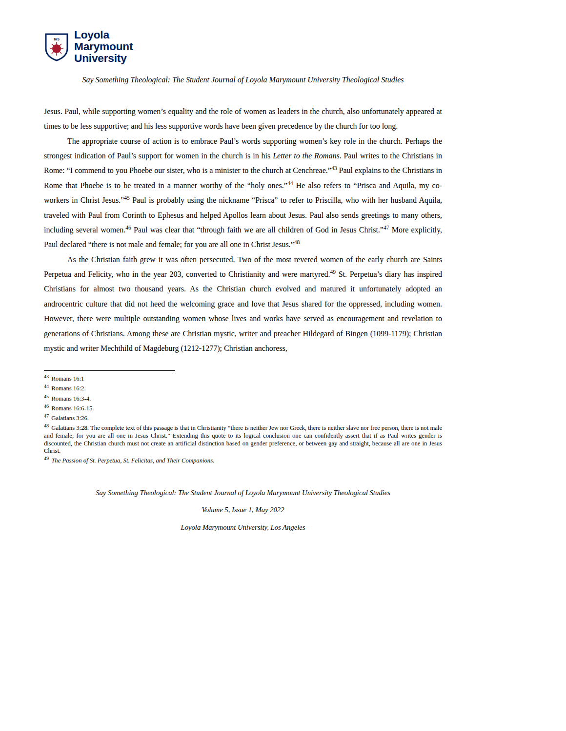IHS
Loyola
Marymount
University
Say Something Theological: The Student Journal of Loyola Marymount University Theological Studies
Jesus. Paul, while supporting women’s equality and the role of women as leaders in the church, also unfortunately appeared at times to be less supportive; and his less supportive words have been given precedence by the church for too long.
The appropriate course of action is to embrace Paul’s words supporting women’s key role in the church. Perhaps the strongest indication of Paul’s support for women in the church is in his Letter to the Romans. Paul writes to the Christians in Rome: “I commend to you Phoebe our sister, who is a minister to the church at Cenchreae.”43 Paul explains to the Christians in Rome that Phoebe is to be treated in a manner worthy of the “holy ones.”44 He also refers to “Prisca and Aquila, my co-workers in Christ Jesus.”45 Paul is probably using the nickname “Prisca” to refer to Priscilla, who with her husband Aquila, traveled with Paul from Corinth to Ephesus and helped Apollos learn about Jesus. Paul also sends greetings to many others, including several women.46 Paul was clear that “through faith we are all children of God in Jesus Christ.”47 More explicitly, Paul declared “there is not male and female; for you are all one in Christ Jesus.”48
As the Christian faith grew it was often persecuted. Two of the most revered women of the early church are Saints Perpetua and Felicity, who in the year 203, converted to Christianity and were martyred.49 St. Perpetua’s diary has inspired Christians for almost two thousand years. As the Christian church evolved and matured it unfortunately adopted an androcentric culture that did not heed the welcoming grace and love that Jesus shared for the oppressed, including women. However, there were multiple outstanding women whose lives and works have served as encouragement and revelation to generations of Christians. Among these are Christian mystic, writer and preacher Hildegard of Bingen (1099-1179); Christian mystic and writer Mechthild of Magdeburg (1212-1277); Christian anchoress,
43 Romans 16:1
44 Romans 16:2.
45 Romans 16:3-4.
46 Romans 16:6-15.
47 Galatians 3:26.
48 Galatians 3:28. The complete text of this passage is that in Christianity “there is neither Jew nor Greek, there is neither slave nor free person, there is not male and female; for you are all one in Jesus Christ.” Extending this quote to its logical conclusion one can confidently assert that if as Paul writes gender is discounted, the Christian church must not create an artificial distinction based on gender preference, or between gay and straight, because all are one in Jesus Christ.
49 The Passion of St. Perpetua, St. Felicitas, and Their Companions.
Say Something Theological: The Student Journal of Loyola Marymount University Theological Studies
Volume 5, Issue 1, May 2022
Loyola Marymount University, Los Angeles